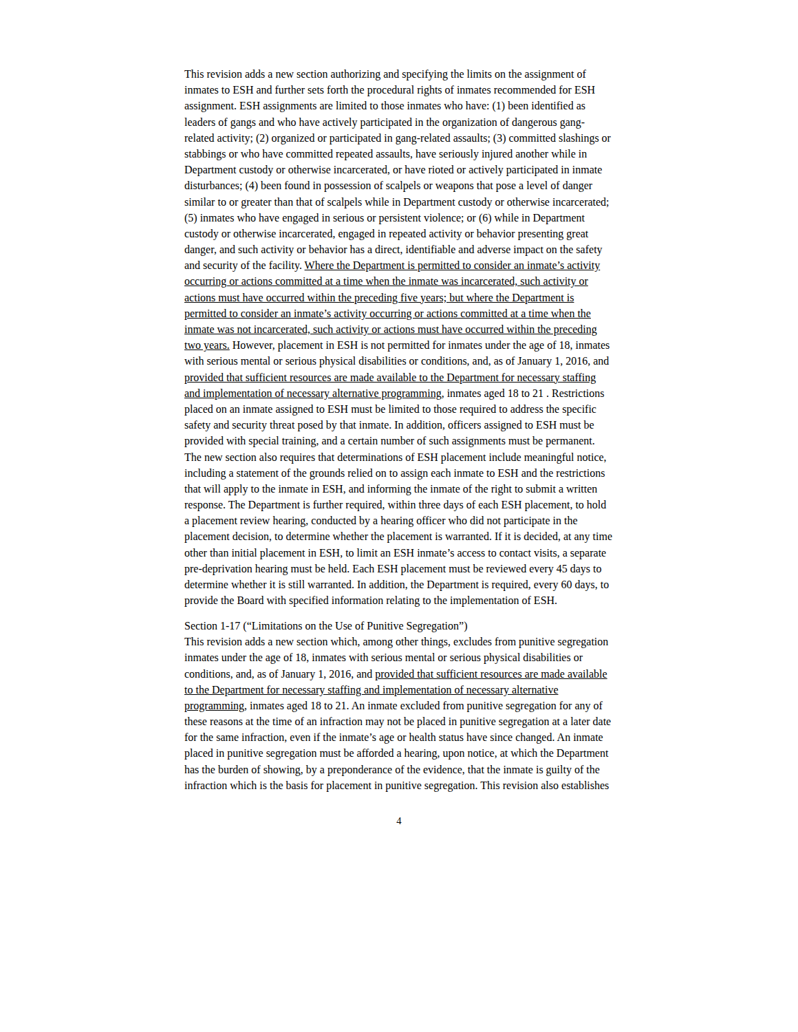This revision adds a new section authorizing and specifying the limits on the assignment of inmates to ESH and further sets forth the procedural rights of inmates recommended for ESH assignment. ESH assignments are limited to those inmates who have: (1) been identified as leaders of gangs and who have actively participated in the organization of dangerous gang-related activity; (2) organized or participated in gang-related assaults; (3) committed slashings or stabbings or who have committed repeated assaults, have seriously injured another while in Department custody or otherwise incarcerated, or have rioted or actively participated in inmate disturbances; (4) been found in possession of scalpels or weapons that pose a level of danger similar to or greater than that of scalpels while in Department custody or otherwise incarcerated; (5) inmates who have engaged in serious or persistent violence; or (6) while in Department custody or otherwise incarcerated, engaged in repeated activity or behavior presenting great danger, and such activity or behavior has a direct, identifiable and adverse impact on the safety and security of the facility. Where the Department is permitted to consider an inmate’s activity occurring or actions committed at a time when the inmate was incarcerated, such activity or actions must have occurred within the preceding five years; but where the Department is permitted to consider an inmate’s activity occurring or actions committed at a time when the inmate was not incarcerated, such activity or actions must have occurred within the preceding two years. However, placement in ESH is not permitted for inmates under the age of 18, inmates with serious mental or serious physical disabilities or conditions, and, as of January 1, 2016, and provided that sufficient resources are made available to the Department for necessary staffing and implementation of necessary alternative programming, inmates aged 18 to 21 . Restrictions placed on an inmate assigned to ESH must be limited to those required to address the specific safety and security threat posed by that inmate. In addition, officers assigned to ESH must be provided with special training, and a certain number of such assignments must be permanent. The new section also requires that determinations of ESH placement include meaningful notice, including a statement of the grounds relied on to assign each inmate to ESH and the restrictions that will apply to the inmate in ESH, and informing the inmate of the right to submit a written response. The Department is further required, within three days of each ESH placement, to hold a placement review hearing, conducted by a hearing officer who did not participate in the placement decision, to determine whether the placement is warranted. If it is decided, at any time other than initial placement in ESH, to limit an ESH inmate’s access to contact visits, a separate pre-deprivation hearing must be held. Each ESH placement must be reviewed every 45 days to determine whether it is still warranted. In addition, the Department is required, every 60 days, to provide the Board with specified information relating to the implementation of ESH.
Section 1-17 (“Limitations on the Use of Punitive Segregation”)
This revision adds a new section which, among other things, excludes from punitive segregation inmates under the age of 18, inmates with serious mental or serious physical disabilities or conditions, and, as of January 1, 2016, and provided that sufficient resources are made available to the Department for necessary staffing and implementation of necessary alternative programming, inmates aged 18 to 21. An inmate excluded from punitive segregation for any of these reasons at the time of an infraction may not be placed in punitive segregation at a later date for the same infraction, even if the inmate’s age or health status have since changed. An inmate placed in punitive segregation must be afforded a hearing, upon notice, at which the Department has the burden of showing, by a preponderance of the evidence, that the inmate is guilty of the infraction which is the basis for placement in punitive segregation. This revision also establishes
4